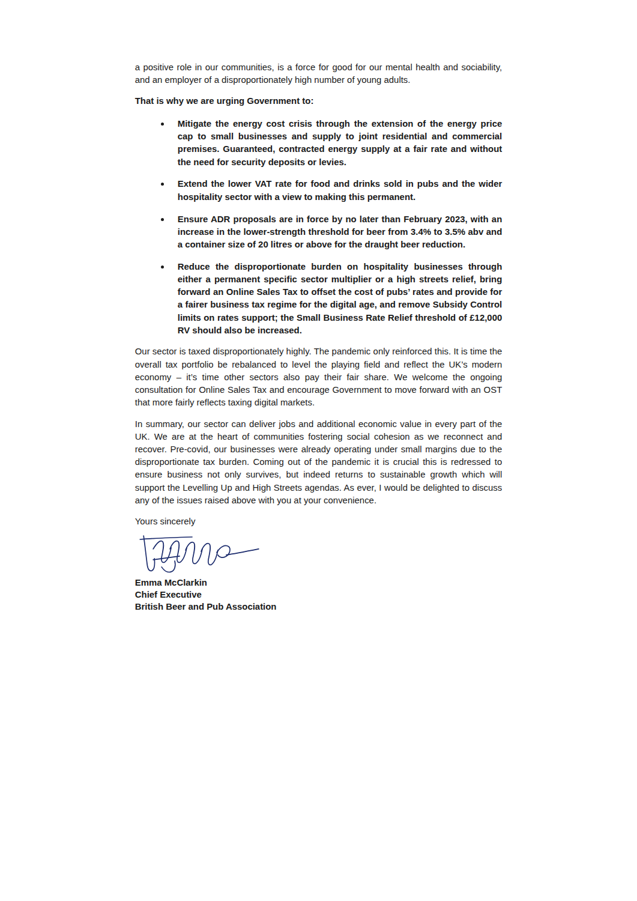a positive role in our communities, is a force for good for our mental health and sociability, and an employer of a disproportionately high number of young adults.
That is why we are urging Government to:
Mitigate the energy cost crisis through the extension of the energy price cap to small businesses and supply to joint residential and commercial premises. Guaranteed, contracted energy supply at a fair rate and without the need for security deposits or levies.
Extend the lower VAT rate for food and drinks sold in pubs and the wider hospitality sector with a view to making this permanent.
Ensure ADR proposals are in force by no later than February 2023, with an increase in the lower-strength threshold for beer from 3.4% to 3.5% abv and a container size of 20 litres or above for the draught beer reduction.
Reduce the disproportionate burden on hospitality businesses through either a permanent specific sector multiplier or a high streets relief, bring forward an Online Sales Tax to offset the cost of pubs’ rates and provide for a fairer business tax regime for the digital age, and remove Subsidy Control limits on rates support; the Small Business Rate Relief threshold of £12,000 RV should also be increased.
Our sector is taxed disproportionately highly. The pandemic only reinforced this. It is time the overall tax portfolio be rebalanced to level the playing field and reflect the UK’s modern economy – it’s time other sectors also pay their fair share. We welcome the ongoing consultation for Online Sales Tax and encourage Government to move forward with an OST that more fairly reflects taxing digital markets.
In summary, our sector can deliver jobs and additional economic value in every part of the UK. We are at the heart of communities fostering social cohesion as we reconnect and recover. Pre-covid, our businesses were already operating under small margins due to the disproportionate tax burden. Coming out of the pandemic it is crucial this is redressed to ensure business not only survives, but indeed returns to sustainable growth which will support the Levelling Up and High Streets agendas. As ever, I would be delighted to discuss any of the issues raised above with you at your convenience.
Yours sincerely
Emma McClarkin
Chief Executive
British Beer and Pub Association